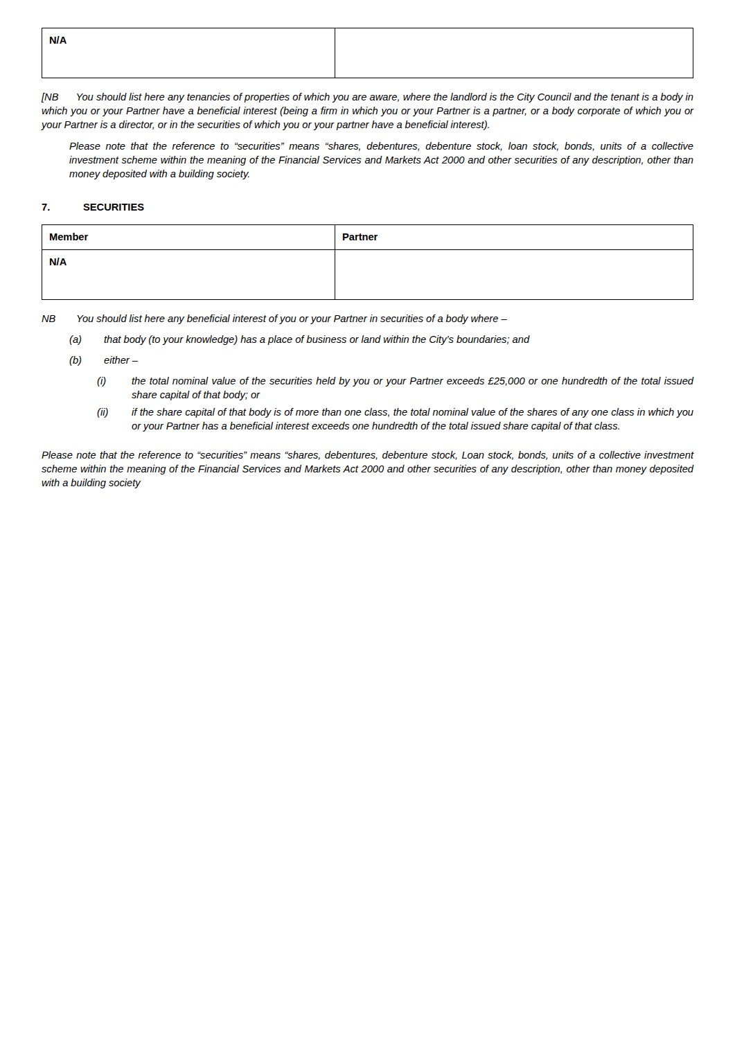| N/A | |
[NB You should list here any tenancies of properties of which you are aware, where the landlord is the City Council and the tenant is a body in which you or your Partner have a beneficial interest (being a firm in which you or your Partner is a partner, or a body corporate of which you or your Partner is a director, or in the securities of which you or your partner have a beneficial interest).
Please note that the reference to “securities” means “shares, debentures, debenture stock, loan stock, bonds, units of a collective investment scheme within the meaning of the Financial Services and Markets Act 2000 and other securities of any description, other than money deposited with a building society.
7. SECURITIES
| Member | Partner |
| --- | --- |
| N/A | |
NB
You should list here any beneficial interest of you or your Partner in securities of a body where –
(a)
that body (to your knowledge) has a place of business or land within the City’s boundaries; and
(b)
either –
(i)
the total nominal value of the securities held by you or your Partner exceeds £25,000 or one hundredth of the total issued share capital of that body; or
(ii)
if the share capital of that body is of more than one class, the total nominal value of the shares of any one class in which you or your Partner has a beneficial interest exceeds one hundredth of the total issued share capital of that class.
Please note that the reference to “securities” means “shares, debentures, debenture stock, Loan stock, bonds, units of a collective investment scheme within the meaning of the Financial Services and Markets Act 2000 and other securities of any description, other than money deposited with a building society